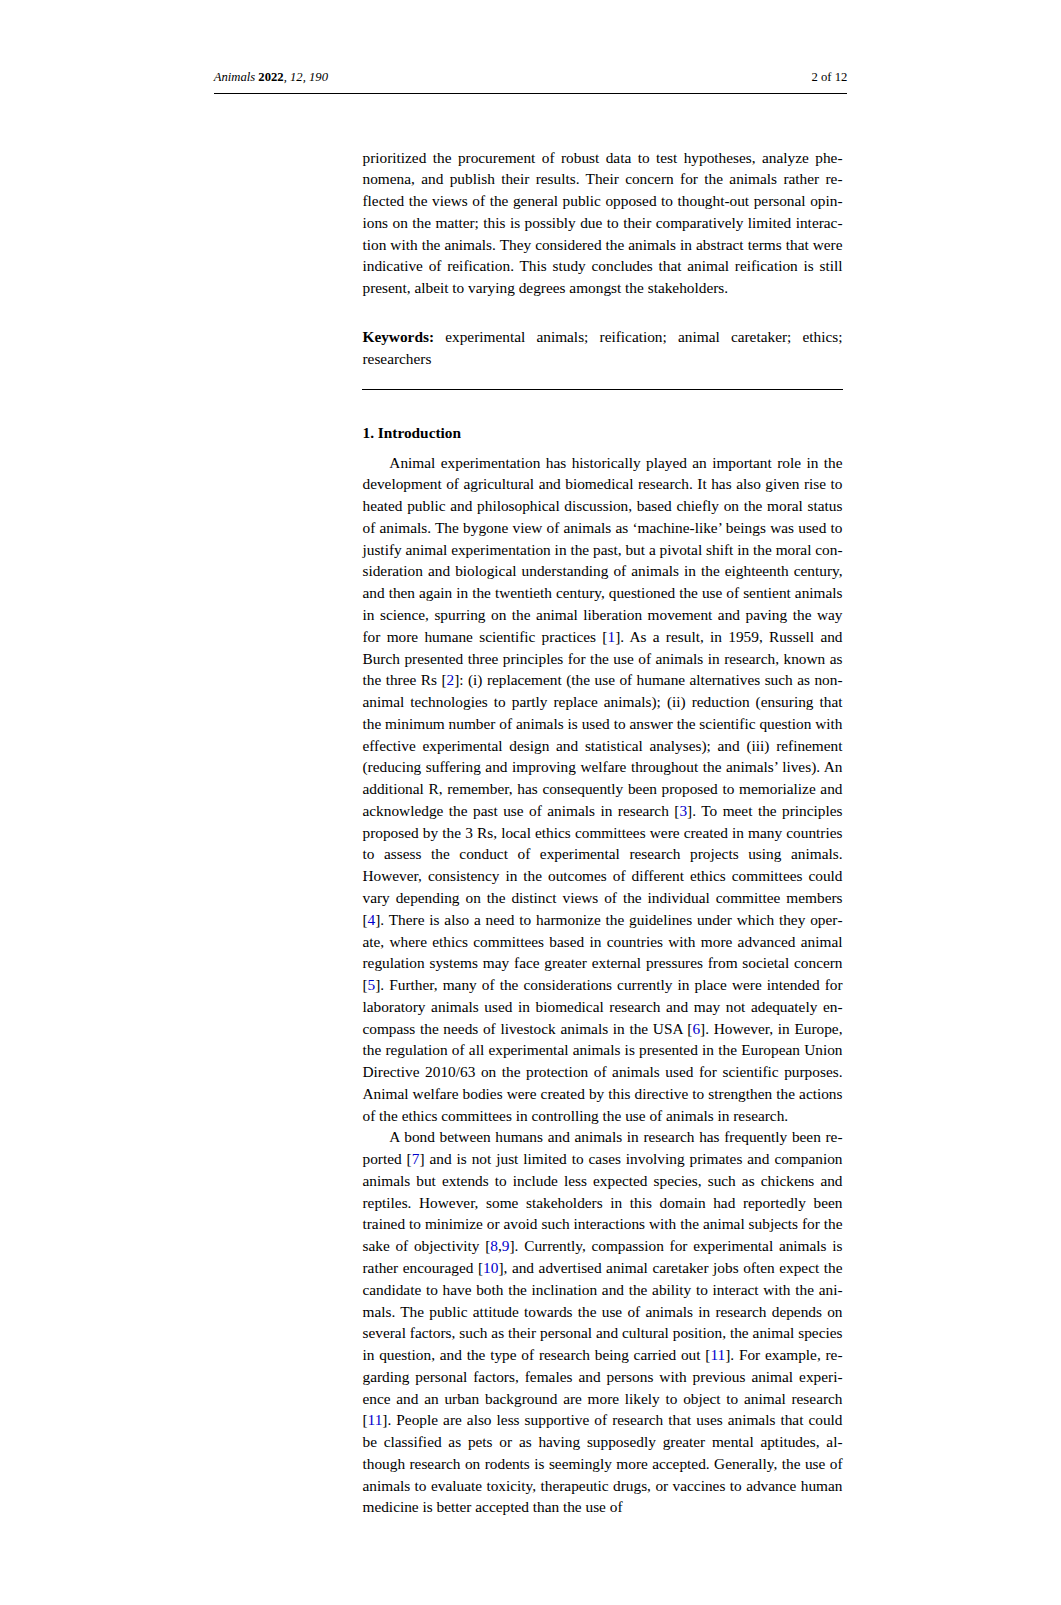Animals 2022, 12, 190
2 of 12
prioritized the procurement of robust data to test hypotheses, analyze phenomena, and publish their results. Their concern for the animals rather reflected the views of the general public opposed to thought-out personal opinions on the matter; this is possibly due to their comparatively limited interaction with the animals. They considered the animals in abstract terms that were indicative of reification. This study concludes that animal reification is still present, albeit to varying degrees amongst the stakeholders.
Keywords: experimental animals; reification; animal caretaker; ethics; researchers
1. Introduction
Animal experimentation has historically played an important role in the development of agricultural and biomedical research. It has also given rise to heated public and philosophical discussion, based chiefly on the moral status of animals. The bygone view of animals as ‘machine-like’ beings was used to justify animal experimentation in the past, but a pivotal shift in the moral consideration and biological understanding of animals in the eighteenth century, and then again in the twentieth century, questioned the use of sentient animals in science, spurring on the animal liberation movement and paving the way for more humane scientific practices [1]. As a result, in 1959, Russell and Burch presented three principles for the use of animals in research, known as the three Rs [2]: (i) replacement (the use of humane alternatives such as non-animal technologies to partly replace animals); (ii) reduction (ensuring that the minimum number of animals is used to answer the scientific question with effective experimental design and statistical analyses); and (iii) refinement (reducing suffering and improving welfare throughout the animals’ lives). An additional R, remember, has consequently been proposed to memorialize and acknowledge the past use of animals in research [3]. To meet the principles proposed by the 3 Rs, local ethics committees were created in many countries to assess the conduct of experimental research projects using animals. However, consistency in the outcomes of different ethics committees could vary depending on the distinct views of the individual committee members [4]. There is also a need to harmonize the guidelines under which they operate, where ethics committees based in countries with more advanced animal regulation systems may face greater external pressures from societal concern [5]. Further, many of the considerations currently in place were intended for laboratory animals used in biomedical research and may not adequately encompass the needs of livestock animals in the USA [6]. However, in Europe, the regulation of all experimental animals is presented in the European Union Directive 2010/63 on the protection of animals used for scientific purposes. Animal welfare bodies were created by this directive to strengthen the actions of the ethics committees in controlling the use of animals in research.
A bond between humans and animals in research has frequently been reported [7] and is not just limited to cases involving primates and companion animals but extends to include less expected species, such as chickens and reptiles. However, some stakeholders in this domain had reportedly been trained to minimize or avoid such interactions with the animal subjects for the sake of objectivity [8,9]. Currently, compassion for experimental animals is rather encouraged [10], and advertised animal caretaker jobs often expect the candidate to have both the inclination and the ability to interact with the animals. The public attitude towards the use of animals in research depends on several factors, such as their personal and cultural position, the animal species in question, and the type of research being carried out [11]. For example, regarding personal factors, females and persons with previous animal experience and an urban background are more likely to object to animal research [11]. People are also less supportive of research that uses animals that could be classified as pets or as having supposedly greater mental aptitudes, although research on rodents is seemingly more accepted. Generally, the use of animals to evaluate toxicity, therapeutic drugs, or vaccines to advance human medicine is better accepted than the use of